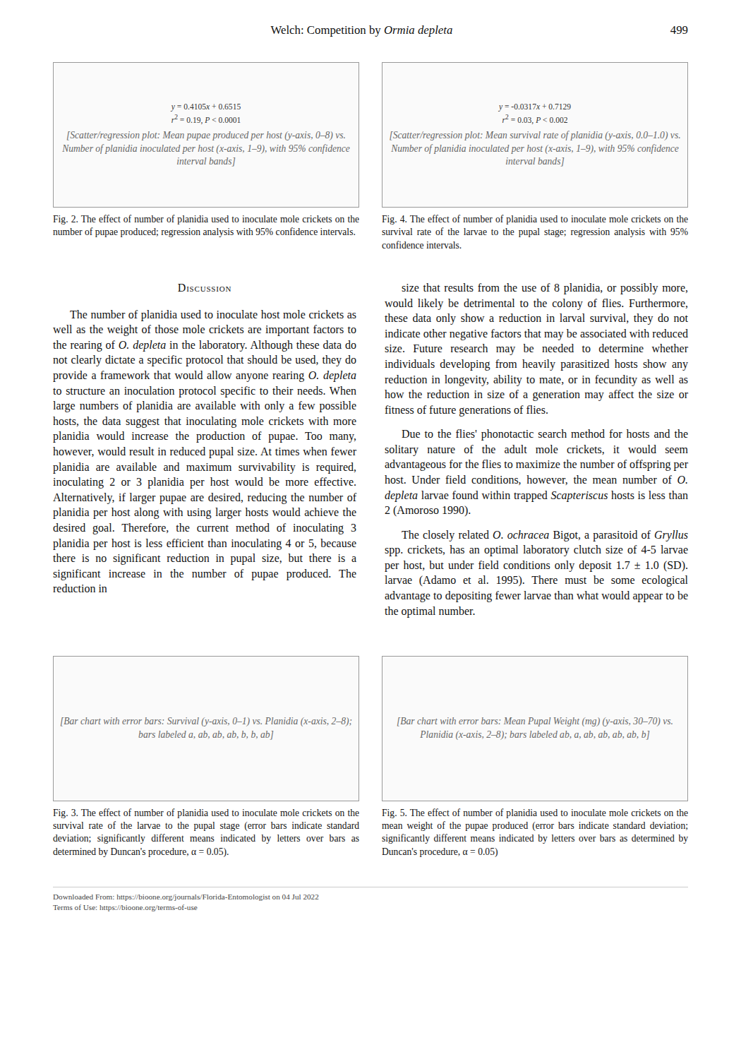Welch: Competition by Ormia depleta
499
y = 0.4105x + 0.6515
r2 = 0.19, P < 0.0001
[Scatter/regression plot: Mean pupae produced per host (y-axis, 0–8) vs. Number of planidia inoculated per host (x-axis, 1–9), with 95% confidence interval bands]
Fig. 2. The effect of number of planidia used to inoculate mole crickets on the number of pupae produced; regression analysis with 95% confidence intervals.
y = -0.0317x + 0.7129
r2 = 0.03, P < 0.002
[Scatter/regression plot: Mean survival rate of planidia (y-axis, 0.0–1.0) vs. Number of planidia inoculated per host (x-axis, 1–9), with 95% confidence interval bands]
Fig. 4. The effect of number of planidia used to inoculate mole crickets on the survival rate of the larvae to the pupal stage; regression analysis with 95% confidence intervals.
Discussion
The number of planidia used to inoculate host mole crickets as well as the weight of those mole crickets are important factors to the rearing of O. depleta in the laboratory. Although these data do not clearly dictate a specific protocol that should be used, they do provide a framework that would allow anyone rearing O. depleta to structure an inoculation protocol specific to their needs. When large numbers of planidia are available with only a few possible hosts, the data suggest that inoculating mole crickets with more planidia would increase the production of pupae. Too many, however, would result in reduced pupal size. At times when fewer planidia are available and maximum survivability is required, inoculating 2 or 3 planidia per host would be more effective. Alternatively, if larger pupae are desired, reducing the number of planidia per host along with using larger hosts would achieve the desired goal. Therefore, the current method of inoculating 3 planidia per host is less efficient than inoculating 4 or 5, because there is no significant reduction in pupal size, but there is a significant increase in the number of pupae produced. The reduction in
size that results from the use of 8 planidia, or possibly more, would likely be detrimental to the colony of flies. Furthermore, these data only show a reduction in larval survival, they do not indicate other negative factors that may be associated with reduced size. Future research may be needed to determine whether individuals developing from heavily parasitized hosts show any reduction in longevity, ability to mate, or in fecundity as well as how the reduction in size of a generation may affect the size or fitness of future generations of flies.
Due to the flies' phonotactic search method for hosts and the solitary nature of the adult mole crickets, it would seem advantageous for the flies to maximize the number of offspring per host. Under field conditions, however, the mean number of O. depleta larvae found within trapped Scapteriscus hosts is less than 2 (Amoroso 1990).
The closely related O. ochracea Bigot, a parasitoid of Gryllus spp. crickets, has an optimal laboratory clutch size of 4-5 larvae per host, but under field conditions only deposit 1.7 ± 1.0 (SD). larvae (Adamo et al. 1995). There must be some ecological advantage to depositing fewer larvae than what would appear to be the optimal number.
[Bar chart with error bars: Survival (y-axis, 0–1) vs. Planidia (x-axis, 2–8); bars labeled a, ab, ab, ab, b, b, ab]
Fig. 3. The effect of number of planidia used to inoculate mole crickets on the survival rate of the larvae to the pupal stage (error bars indicate standard deviation; significantly different means indicated by letters over bars as determined by Duncan's procedure, α = 0.05).
[Bar chart with error bars: Mean Pupal Weight (mg) (y-axis, 30–70) vs. Planidia (x-axis, 2–8); bars labeled ab, a, ab, ab, ab, ab, b]
Fig. 5. The effect of number of planidia used to inoculate mole crickets on the mean weight of the pupae produced (error bars indicate standard deviation; significantly different means indicated by letters over bars as determined by Duncan's procedure, α = 0.05)
Downloaded From: https://bioone.org/journals/Florida-Entomologist on 04 Jul 2022
Terms of Use: https://bioone.org/terms-of-use